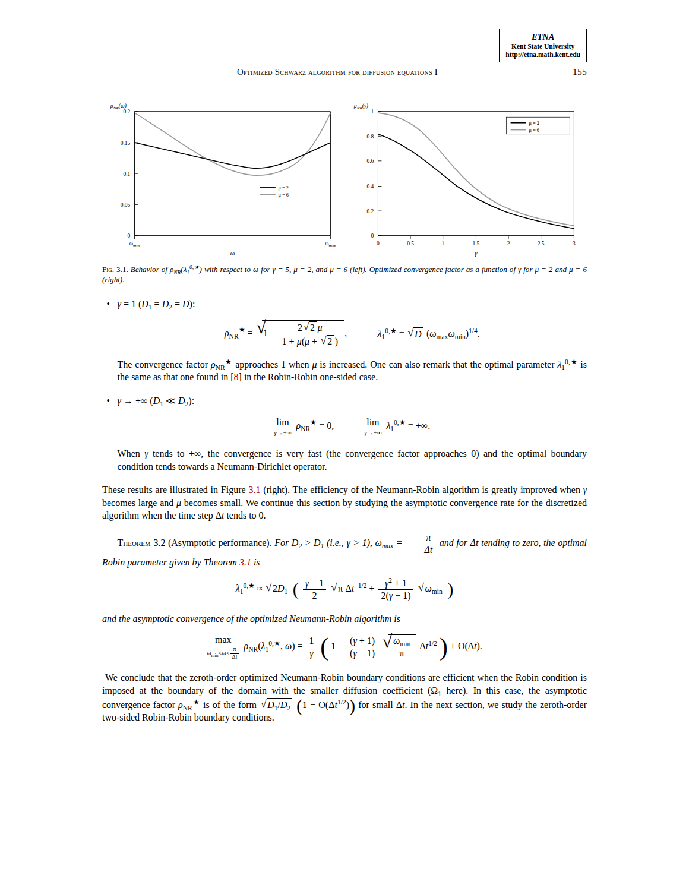ETNA
Kent State University
http://etna.math.kent.edu
Optimized Schwarz algorithm for diffusion equations I 155
ρNR(ω) 0 0.05 0.1 0.15 0.2 ωmin ωmax ω μ = 2 μ = 6
ρNR(γ) 0 0.2 0.4 0.6 0.8 1 0 0.5 1 1.5 2 2.5 3 γ μ = 2 μ = 6
Fig. 3.1. Behavior of ρNR(λ10,★) with respect to ω for γ = 5, μ = 2, and μ = 6 (left). Optimized convergence factor as a function of γ for μ = 2 and μ = 6 (right).
γ = 1 (D1 = D2 = D):
ρNR★ = 1 − 22 μ 1 + μ(μ + 2) , λ10,★ = D (ωmaxωmin)1/4.
The convergence factor ρNR★ approaches 1 when μ is increased. One can also remark that the optimal parameter λ10,★ is the same as that one found in [8] in the Robin-Robin one-sided case.
γ → +∞ (D1 ≪ D2):
lim γ→+∞ ρNR★ = 0, lim γ→+∞ λ10,★ = +∞.
When γ tends to +∞, the convergence is very fast (the convergence factor approaches 0) and the optimal boundary condition tends towards a Neumann-Dirichlet operator.
These results are illustrated in Figure 3.1 (right). The efficiency of the Neumann-Robin algorithm is greatly improved when γ becomes large and μ becomes small. We continue this section by studying the asymptotic convergence rate for the discretized algorithm when the time step Δt tends to 0.
Theorem 3.2 (Asymptotic performance). For D2 > D1 (i.e., γ > 1), ωmax = πΔt and for Δt tending to zero, the optimal Robin parameter given by Theorem 3.1 is
λ10,★ ≈ 2D1 ( γ − 1 2 π Δt−1/2 + γ2 + 1 2(γ − 1) ωmin )
and the asymptotic convergence of the optimized Neumann-Robin algorithm is
max ωmin≤ω≤πΔt ρNR(λ10,★, ω) = 1 γ ( 1 − (γ + 1) (γ − 1) ωmin π Δt1/2 ) + O(Δt).
We conclude that the zeroth-order optimized Neumann-Robin boundary conditions are efficient when the Robin condition is imposed at the boundary of the domain with the smaller diffusion coefficient (Ω1 here). In this case, the asymptotic convergence factor ρNR★ is of the form D1/D2 (1 − O(Δt1/2)) for small Δt. In the next section, we study the zeroth-order two-sided Robin-Robin boundary conditions.